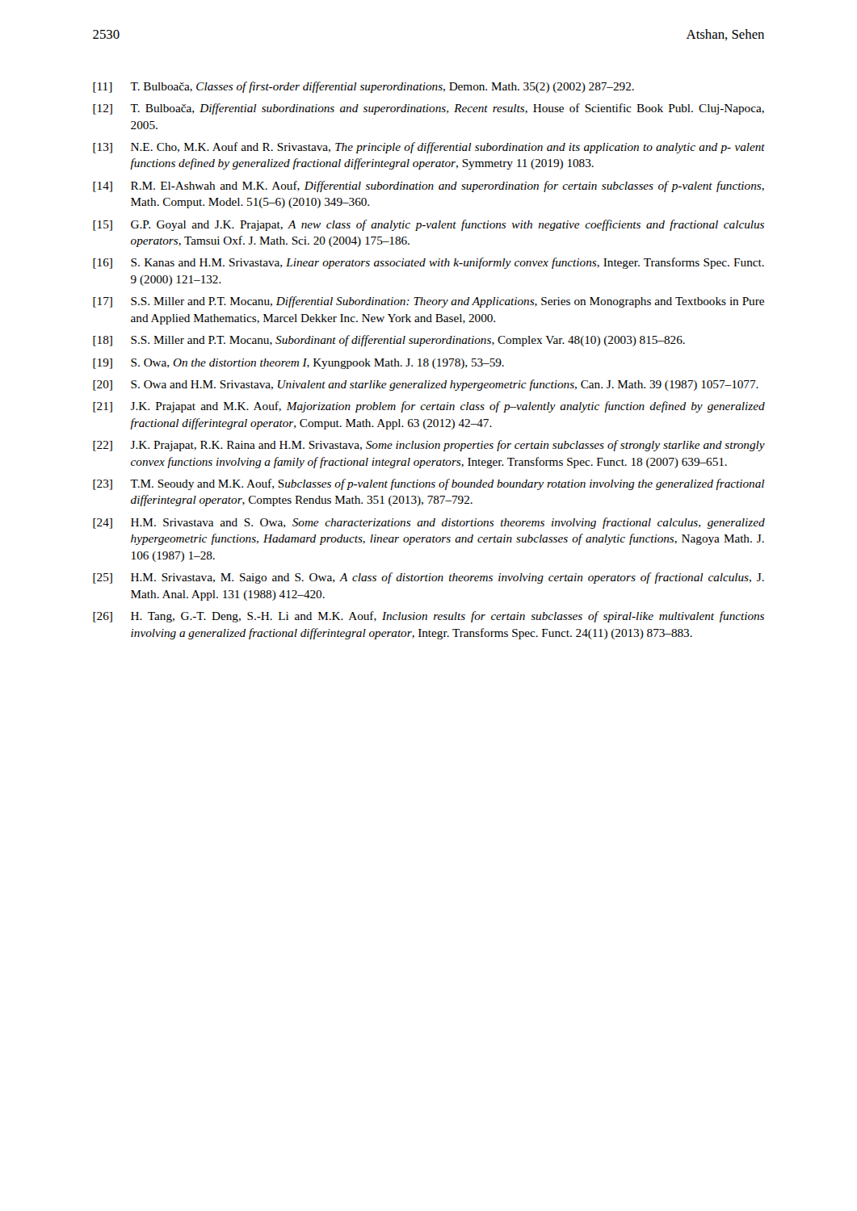2530 Atshan, Sehen
T. Bulboača, Classes of first-order differential superordinations, Demon. Math. 35(2) (2002) 287–292.
T. Bulboača, Differential subordinations and superordinations, Recent results, House of Scientific Book Publ. Cluj-Napoca, 2005.
N.E. Cho, M.K. Aouf and R. Srivastava, The principle of differential subordination and its application to analytic and p- valent functions defined by generalized fractional differintegral operator, Symmetry 11 (2019) 1083.
R.M. El-Ashwah and M.K. Aouf, Differential subordination and superordination for certain subclasses of p-valent functions, Math. Comput. Model. 51(5–6) (2010) 349–360.
G.P. Goyal and J.K. Prajapat, A new class of analytic p-valent functions with negative coefficients and fractional calculus operators, Tamsui Oxf. J. Math. Sci. 20 (2004) 175–186.
S. Kanas and H.M. Srivastava, Linear operators associated with k-uniformly convex functions, Integer. Transforms Spec. Funct. 9 (2000) 121–132.
S.S. Miller and P.T. Mocanu, Differential Subordination: Theory and Applications, Series on Monographs and Textbooks in Pure and Applied Mathematics, Marcel Dekker Inc. New York and Basel, 2000.
S.S. Miller and P.T. Mocanu, Subordinant of differential superordinations, Complex Var. 48(10) (2003) 815–826.
S. Owa, On the distortion theorem I, Kyungpook Math. J. 18 (1978), 53–59.
S. Owa and H.M. Srivastava, Univalent and starlike generalized hypergeometric functions, Can. J. Math. 39 (1987) 1057–1077.
J.K. Prajapat and M.K. Aouf, Majorization problem for certain class of p–valently analytic function defined by generalized fractional differintegral operator, Comput. Math. Appl. 63 (2012) 42–47.
J.K. Prajapat, R.K. Raina and H.M. Srivastava, Some inclusion properties for certain subclasses of strongly starlike and strongly convex functions involving a family of fractional integral operators, Integer. Transforms Spec. Funct. 18 (2007) 639–651.
T.M. Seoudy and M.K. Aouf, Subclasses of p-valent functions of bounded boundary rotation involving the generalized fractional differintegral operator, Comptes Rendus Math. 351 (2013), 787–792.
H.M. Srivastava and S. Owa, Some characterizations and distortions theorems involving fractional calculus, generalized hypergeometric functions, Hadamard products, linear operators and certain subclasses of analytic functions, Nagoya Math. J. 106 (1987) 1–28.
H.M. Srivastava, M. Saigo and S. Owa, A class of distortion theorems involving certain operators of fractional calculus, J. Math. Anal. Appl. 131 (1988) 412–420.
H. Tang, G.-T. Deng, S.-H. Li and M.K. Aouf, Inclusion results for certain subclasses of spiral-like multivalent functions involving a generalized fractional differintegral operator, Integr. Transforms Spec. Funct. 24(11) (2013) 873–883.